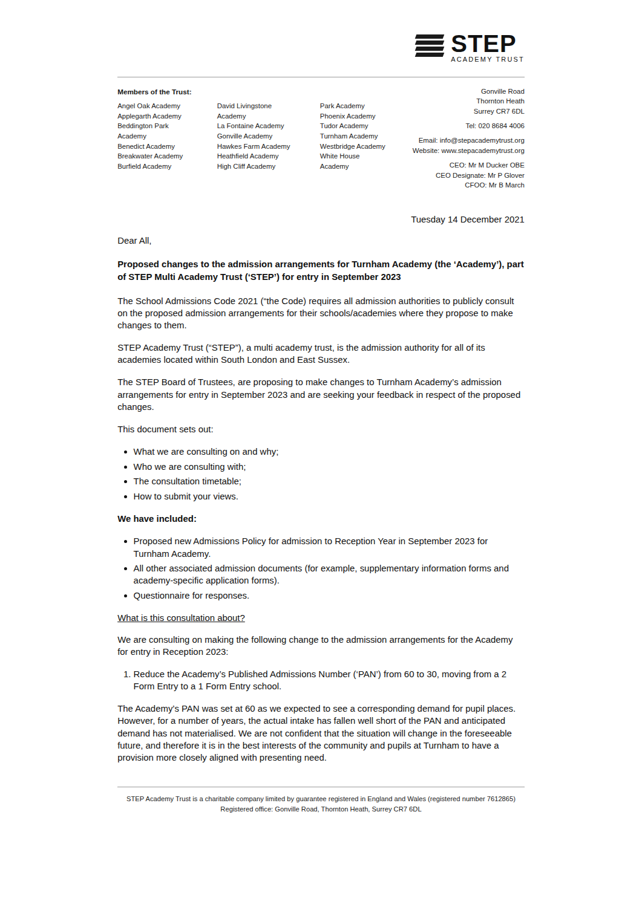STEP
Academy Trust
Members of the Trust:
Angel Oak Academy
Applegarth Academy
Beddington Park Academy
Benedict Academy
Breakwater Academy
Burfield Academy
David Livingstone Academy
La Fontaine Academy
Gonville Academy
Hawkes Farm Academy
Heathfield Academy
High Cliff Academy
Park Academy
Phoenix Academy
Tudor Academy
Turnham Academy
Westbridge Academy
White House Academy
Gonville Road Thornton Heath Surrey CR7 6DL
Tel: 020 8684 4006
Email: info@stepacademytrust.org Website: www.stepacademytrust.org
CEO: Mr M Ducker OBE CEO Designate: Mr P Glover CFOO: Mr B March
Tuesday 14 December 2021
Dear All,
Proposed changes to the admission arrangements for Turnham Academy (the ‘Academy’), part of STEP Multi Academy Trust (‘STEP’) for entry in September 2023
The School Admissions Code 2021 (“the Code) requires all admission authorities to publicly consult on the proposed admission arrangements for their schools/academies where they propose to make changes to them.
STEP Academy Trust (“STEP”), a multi academy trust, is the admission authority for all of its academies located within South London and East Sussex.
The STEP Board of Trustees, are proposing to make changes to Turnham Academy’s admission arrangements for entry in September 2023 and are seeking your feedback in respect of the proposed changes.
This document sets out:
What we are consulting on and why;
Who we are consulting with;
The consultation timetable;
How to submit your views.
We have included:
Proposed new Admissions Policy for admission to Reception Year in September 2023 for Turnham Academy.
All other associated admission documents (for example, supplementary information forms and academy-specific application forms).
Questionnaire for responses.
What is this consultation about?
We are consulting on making the following change to the admission arrangements for the Academy for entry in Reception 2023:
Reduce the Academy’s Published Admissions Number (‘PAN’) from 60 to 30, moving from a 2 Form Entry to a 1 Form Entry school.
The Academy’s PAN was set at 60 as we expected to see a corresponding demand for pupil places. However, for a number of years, the actual intake has fallen well short of the PAN and anticipated demand has not materialised. We are not confident that the situation will change in the foreseeable future, and therefore it is in the best interests of the community and pupils at Turnham to have a provision more closely aligned with presenting need.
STEP Academy Trust is a charitable company limited by guarantee registered in England and Wales (registered number 7612865)
Registered office: Gonville Road, Thornton Heath, Surrey CR7 6DL